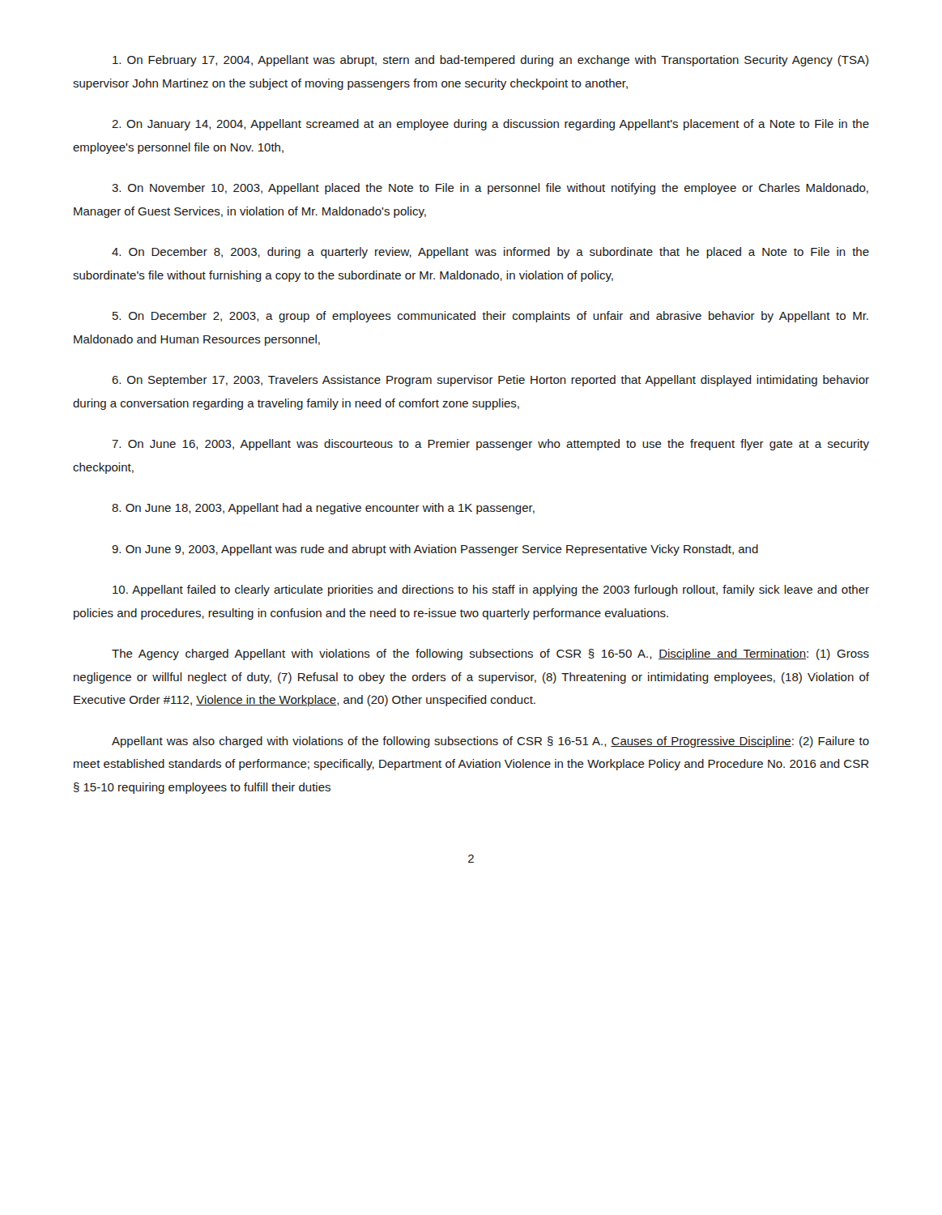1. On February 17, 2004, Appellant was abrupt, stern and bad-tempered during an exchange with Transportation Security Agency (TSA) supervisor John Martinez on the subject of moving passengers from one security checkpoint to another,
2. On January 14, 2004, Appellant screamed at an employee during a discussion regarding Appellant's placement of a Note to File in the employee's personnel file on Nov. 10th,
3. On November 10, 2003, Appellant placed the Note to File in a personnel file without notifying the employee or Charles Maldonado, Manager of Guest Services, in violation of Mr. Maldonado's policy,
4. On December 8, 2003, during a quarterly review, Appellant was informed by a subordinate that he placed a Note to File in the subordinate's file without furnishing a copy to the subordinate or Mr. Maldonado, in violation of policy,
5. On December 2, 2003, a group of employees communicated their complaints of unfair and abrasive behavior by Appellant to Mr. Maldonado and Human Resources personnel,
6. On September 17, 2003, Travelers Assistance Program supervisor Petie Horton reported that Appellant displayed intimidating behavior during a conversation regarding a traveling family in need of comfort zone supplies,
7. On June 16, 2003, Appellant was discourteous to a Premier passenger who attempted to use the frequent flyer gate at a security checkpoint,
8. On June 18, 2003, Appellant had a negative encounter with a 1K passenger,
9. On June 9, 2003, Appellant was rude and abrupt with Aviation Passenger Service Representative Vicky Ronstadt, and
10. Appellant failed to clearly articulate priorities and directions to his staff in applying the 2003 furlough rollout, family sick leave and other policies and procedures, resulting in confusion and the need to re-issue two quarterly performance evaluations.
The Agency charged Appellant with violations of the following subsections of CSR § 16-50 A., Discipline and Termination: (1) Gross negligence or willful neglect of duty, (7) Refusal to obey the orders of a supervisor, (8) Threatening or intimidating employees, (18) Violation of Executive Order #112, Violence in the Workplace, and (20) Other unspecified conduct.
Appellant was also charged with violations of the following subsections of CSR § 16-51 A., Causes of Progressive Discipline: (2) Failure to meet established standards of performance; specifically, Department of Aviation Violence in the Workplace Policy and Procedure No. 2016 and CSR § 15-10 requiring employees to fulfill their duties
2